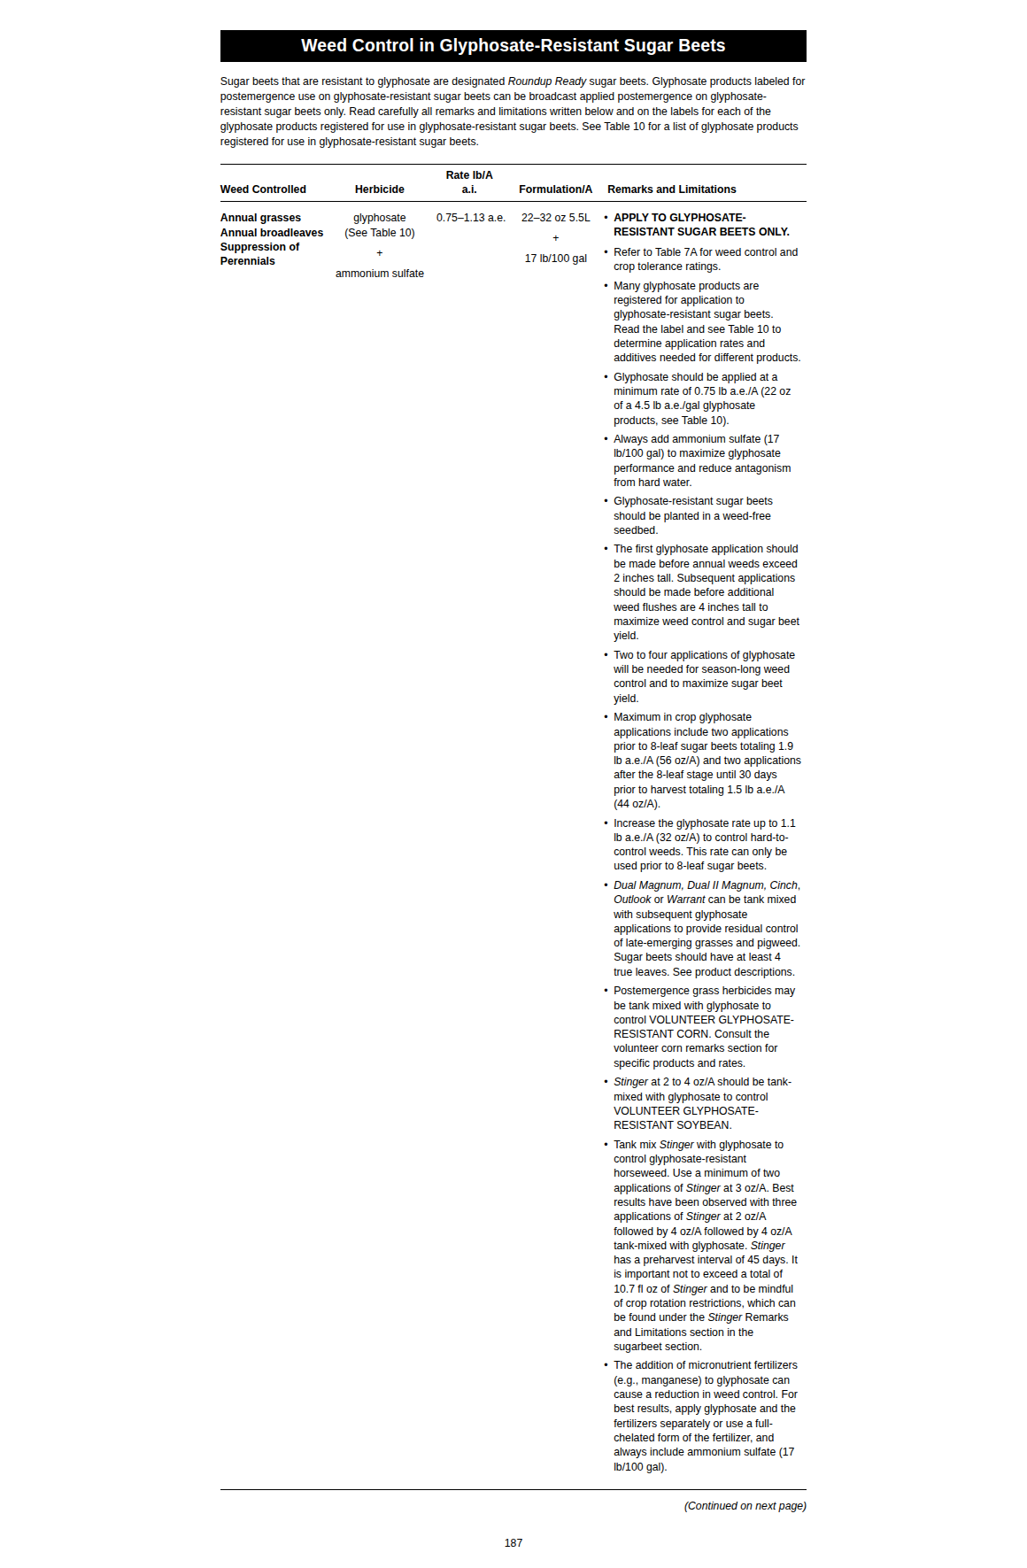Weed Control in Glyphosate-Resistant Sugar Beets
Sugar beets that are resistant to glyphosate are designated Roundup Ready sugar beets. Glyphosate products labeled for postemergence use on glyphosate-resistant sugar beets can be broadcast applied postemergence on glyphosate-resistant sugar beets only. Read carefully all remarks and limitations written below and on the labels for each of the glyphosate products registered for use in glyphosate-resistant sugar beets. See Table 10 for a list of glyphosate products registered for use in glyphosate-resistant sugar beets.
| Weed Controlled | Herbicide | Rate lb/A a.i. | Formulation/A | Remarks and Limitations |
| --- | --- | --- | --- | --- |
| Annual grasses Annual broadleaves Suppression of Perennials | glyphosate (See Table 10) + ammonium sulfate | 0.75–1.13 a.e. | 22–32 oz 5.5L + 17 lb/100 gal | APPLY TO GLYPHOSATE-RESISTANT SUGAR BEETS ONLY. Refer to Table 7A for weed control and crop tolerance ratings. Many glyphosate products are registered for application to glyphosate-resistant sugar beets. Read the label and see Table 10 to determine application rates and additives needed for different products. Glyphosate should be applied at a minimum rate of 0.75 lb a.e./A (22 oz of a 4.5 lb a.e./gal glyphosate products, see Table 10). Always add ammonium sulfate (17 lb/100 gal) to maximize glyphosate performance and reduce antagonism from hard water. Glyphosate-resistant sugar beets should be planted in a weed-free seedbed. The first glyphosate application should be made before annual weeds exceed 2 inches tall. Subsequent applications should be made before additional weed flushes are 4 inches tall to maximize weed control and sugar beet yield. Two to four applications of glyphosate will be needed for season-long weed control and to maximize sugar beet yield. Maximum in crop glyphosate applications include two applications prior to 8-leaf sugar beets totaling 1.9 lb a.e./A (56 oz/A) and two applications after the 8-leaf stage until 30 days prior to harvest totaling 1.5 lb a.e./A (44 oz/A). Increase the glyphosate rate up to 1.1 lb a.e./A (32 oz/A) to control hard-to-control weeds. This rate can only be used prior to 8-leaf sugar beets. Dual Magnum, Dual II Magnum, Cinch , Outlook or Warrant can be tank mixed with subsequent glyphosate applications to provide residual control of late-emerging grasses and pigweed. Sugar beets should have at least 4 true leaves. See product descriptions. Postemergence grass herbicides may be tank mixed with glyphosate to control volunteer glyphosate-resistant corn . Consult the volunteer corn remarks section for specific products and rates. Stinger at 2 to 4 oz/A should be tank-mixed with glyphosate to control volunteer glyphosate-resistant soybean . Tank mix Stinger with glyphosate to control glyphosate-resistant horseweed. Use a minimum of two applications of Stinger at 3 oz/A. Best results have been observed with three applications of Stinger at 2 oz/A followed by 4 oz/A followed by 4 oz/A tank-mixed with glyphosate. Stinger has a preharvest interval of 45 days. It is important not to exceed a total of 10.7 fl oz of Stinger and to be mindful of crop rotation restrictions, which can be found under the Stinger Remarks and Limitations section in the sugarbeet section. The addition of micronutrient fertilizers (e.g., manganese) to glyphosate can cause a reduction in weed control. For best results, apply glyphosate and the fertilizers separately or use a full-chelated form of the fertilizer, and always include ammonium sulfate (17 lb/100 gal). |
(Continued on next page)
187